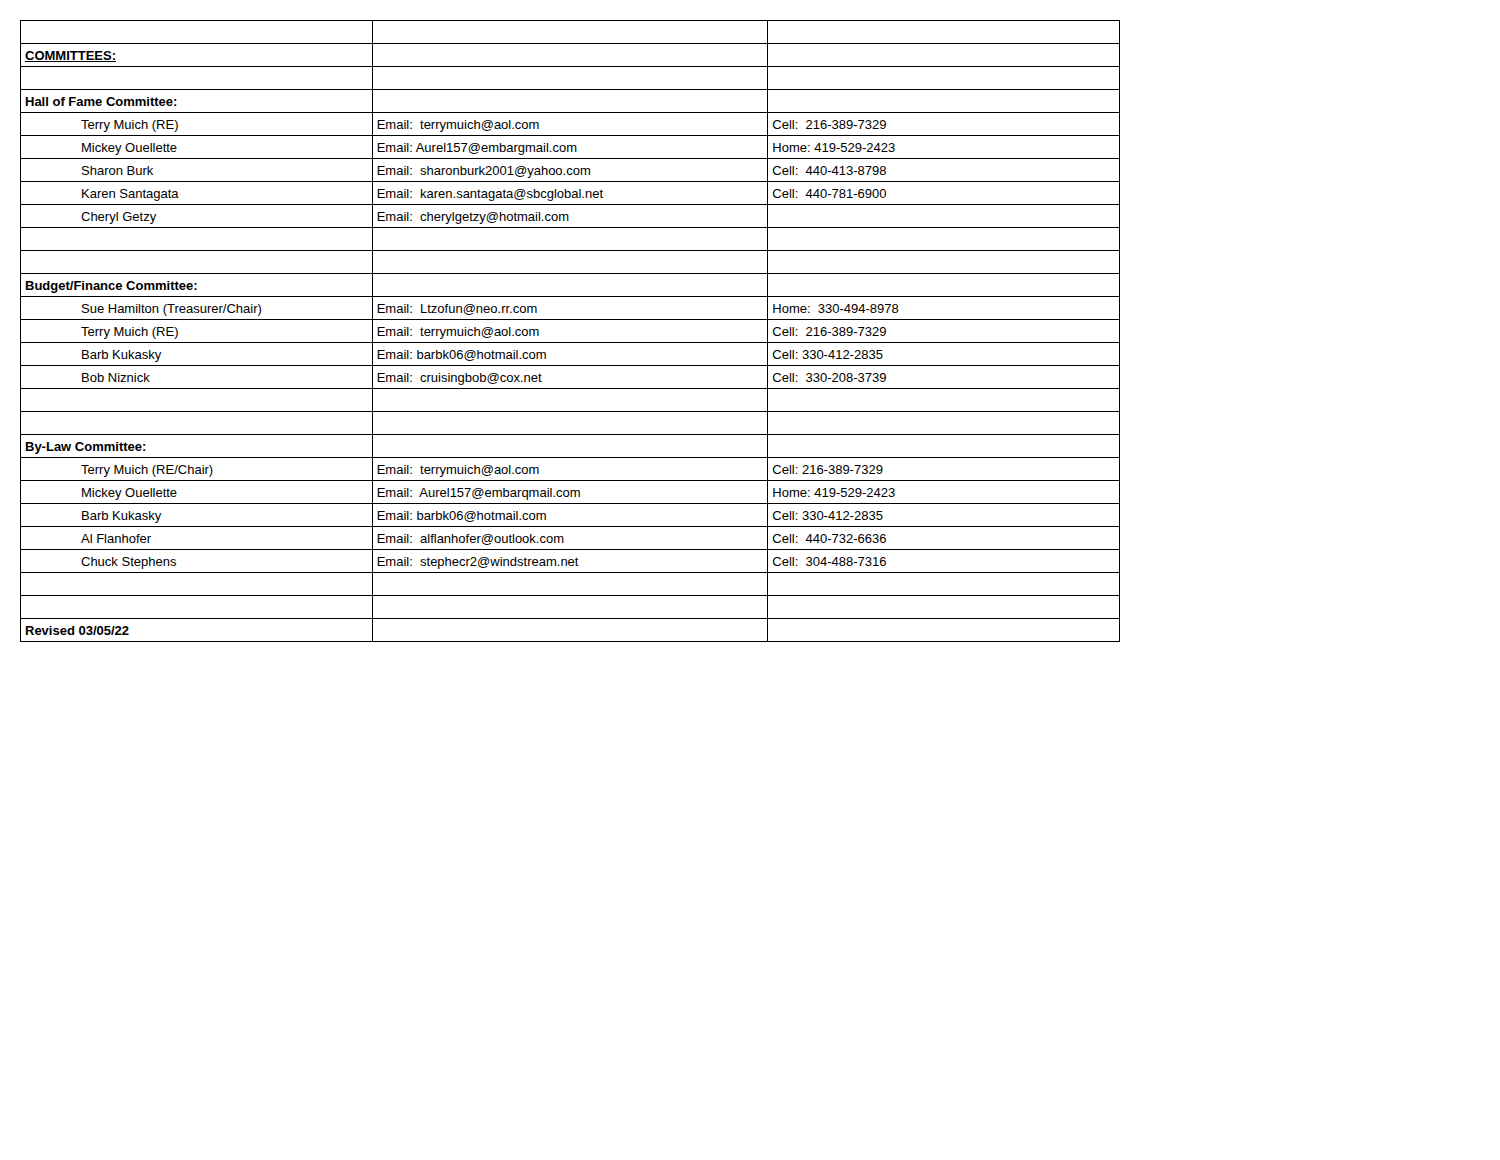| COMMITTEES: | | |
| Hall of Fame Committee: | | |
| Terry Muich (RE) | Email: terrymuich@aol.com | Cell: 216-389-7329 |
| Mickey Ouellette | Email: Aurel157@embargmail.com | Home: 419-529-2423 |
| Sharon Burk | Email: sharonburk2001@yahoo.com | Cell: 440-413-8798 |
| Karen Santagata | Email: karen.santagata@sbcglobal.net | Cell: 440-781-6900 |
| Cheryl Getzy | Email: cherylgetzy@hotmail.com | |
| Budget/Finance Committee: | | |
| Sue Hamilton (Treasurer/Chair) | Email: Ltzofun@neo.rr.com | Home: 330-494-8978 |
| Terry Muich (RE) | Email: terrymuich@aol.com | Cell: 216-389-7329 |
| Barb Kukasky | Email: barbk06@hotmail.com | Cell: 330-412-2835 |
| Bob Niznick | Email: cruisingbob@cox.net | Cell: 330-208-3739 |
| By-Law Committee: | | |
| Terry Muich (RE/Chair) | Email: terrymuich@aol.com | Cell: 216-389-7329 |
| Mickey Ouellette | Email: Aurel157@embarqmail.com | Home: 419-529-2423 |
| Barb Kukasky | Email: barbk06@hotmail.com | Cell: 330-412-2835 |
| Al Flanhofer | Email: alflanhofer@outlook.com | Cell: 440-732-6636 |
| Chuck Stephens | Email: stephecr2@windstream.net | Cell: 304-488-7316 |
| Revised 03/05/22 | | |